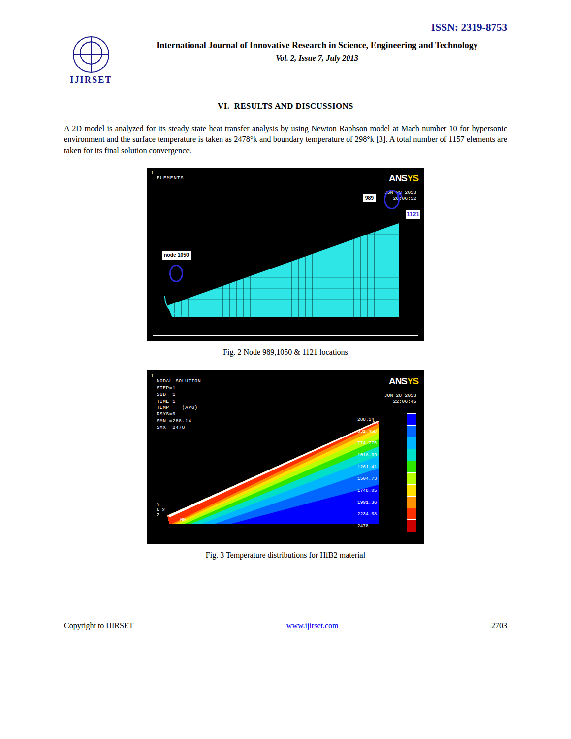ISSN: 2319-8753
IJIRSET
International Journal of Innovative Research in Science, Engineering and Technology
Vol. 2, Issue 7, July 2013
VI. RESULTS AND DISCUSSIONS
A 2D model is analyzed for its steady state heat transfer analysis by using Newton Raphson model at Mach number 10 for hypersonic environment and the surface temperature is taken as 2478°k and boundary temperature of 298°k [3]. A total number of 1157 elements are taken for its final solution convergence.
1
ELEMENTS
ANSYS
JUN 28 2013
20:06:12
989
8
1121
node 1050
Fig. 2 Node 989,1050 & 1121 locations
1
NODAL SOLUTION
STEP=1
SUB =1
TIME=1
TEMP (AVG)
RSYS=0
SMN =288.14
SMX =2478
ANSYS
JUN 28 2013
22:06:45
MX
MN
Y
↳ X
Z
288.14
531.458
774.775
1018.09
1261.41
1504.73
1748.05
1991.36
2234.68
2478
Fig. 3 Temperature distributions for HfB2 material
Copyright to IJIRSET
www.ijirset.com
2703